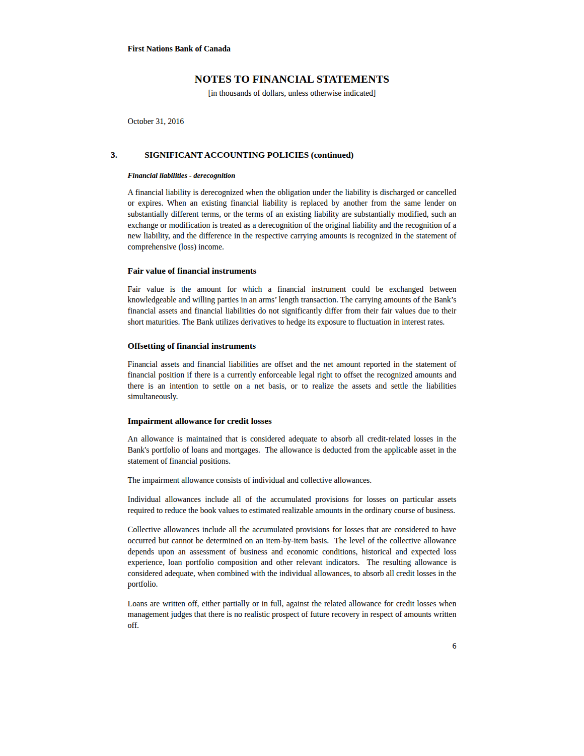First Nations Bank of Canada
NOTES TO FINANCIAL STATEMENTS
[in thousands of dollars, unless otherwise indicated]
October 31, 2016
3. SIGNIFICANT ACCOUNTING POLICIES (continued)
Financial liabilities - derecognition
A financial liability is derecognized when the obligation under the liability is discharged or cancelled or expires. When an existing financial liability is replaced by another from the same lender on substantially different terms, or the terms of an existing liability are substantially modified, such an exchange or modification is treated as a derecognition of the original liability and the recognition of a new liability, and the difference in the respective carrying amounts is recognized in the statement of comprehensive (loss) income.
Fair value of financial instruments
Fair value is the amount for which a financial instrument could be exchanged between knowledgeable and willing parties in an arms’ length transaction. The carrying amounts of the Bank’s financial assets and financial liabilities do not significantly differ from their fair values due to their short maturities. The Bank utilizes derivatives to hedge its exposure to fluctuation in interest rates.
Offsetting of financial instruments
Financial assets and financial liabilities are offset and the net amount reported in the statement of financial position if there is a currently enforceable legal right to offset the recognized amounts and there is an intention to settle on a net basis, or to realize the assets and settle the liabilities simultaneously.
Impairment allowance for credit losses
An allowance is maintained that is considered adequate to absorb all credit-related losses in the Bank's portfolio of loans and mortgages. The allowance is deducted from the applicable asset in the statement of financial positions.
The impairment allowance consists of individual and collective allowances.
Individual allowances include all of the accumulated provisions for losses on particular assets required to reduce the book values to estimated realizable amounts in the ordinary course of business.
Collective allowances include all the accumulated provisions for losses that are considered to have occurred but cannot be determined on an item-by-item basis. The level of the collective allowance depends upon an assessment of business and economic conditions, historical and expected loss experience, loan portfolio composition and other relevant indicators. The resulting allowance is considered adequate, when combined with the individual allowances, to absorb all credit losses in the portfolio.
Loans are written off, either partially or in full, against the related allowance for credit losses when management judges that there is no realistic prospect of future recovery in respect of amounts written off.
6